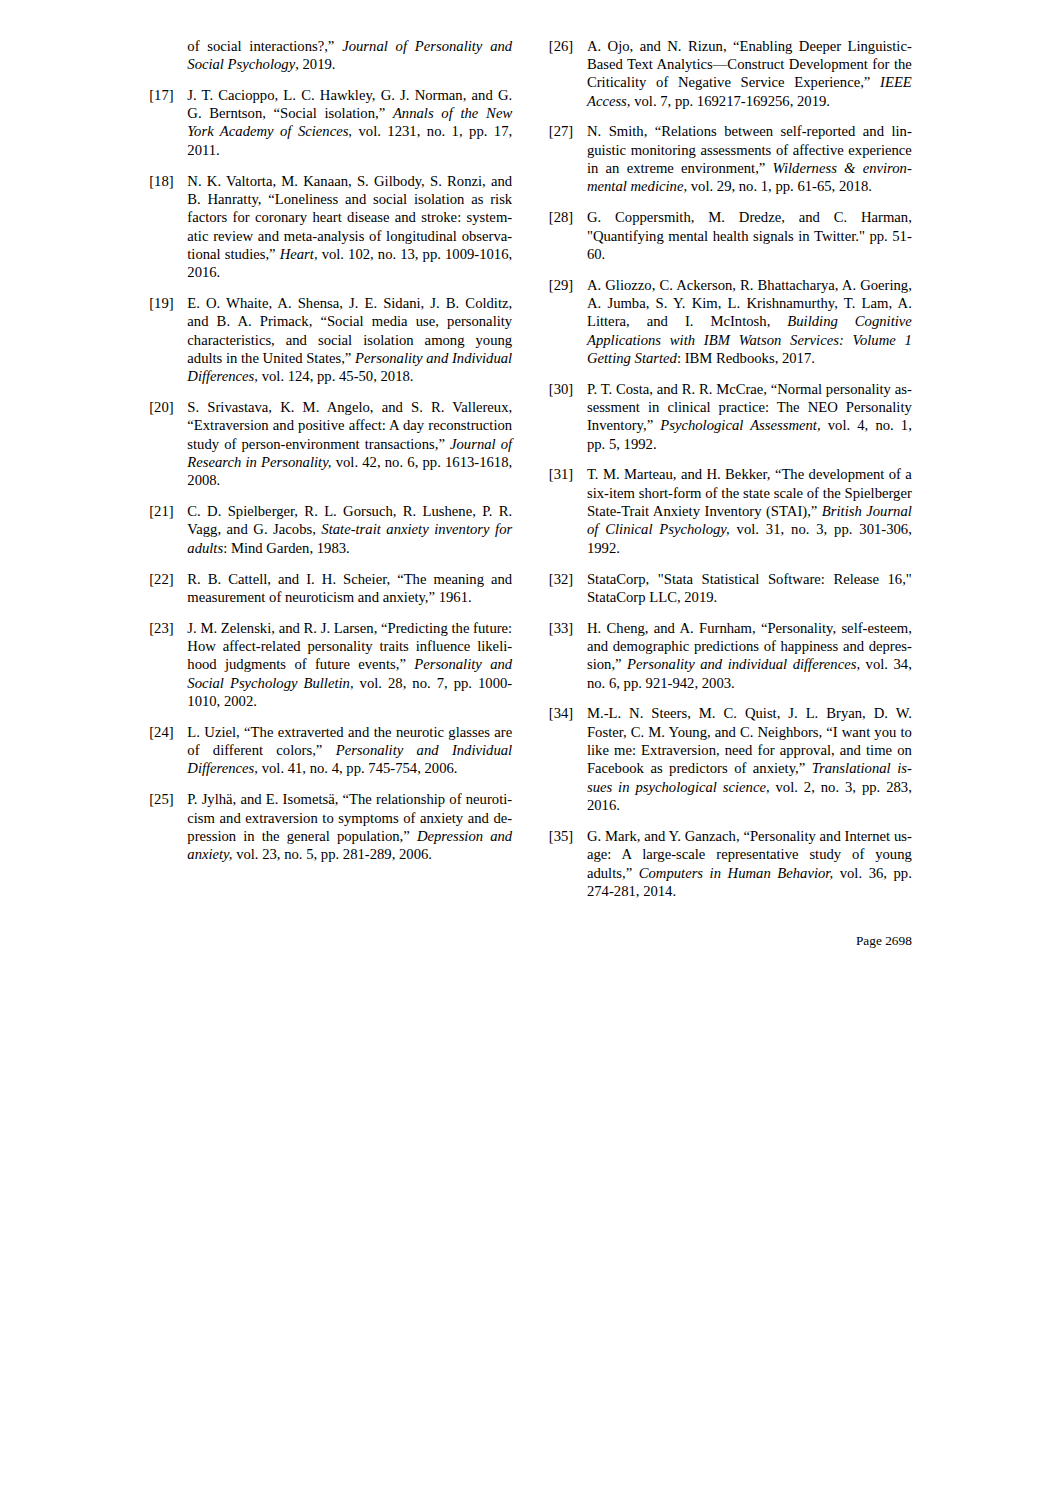of social interactions?,” Journal of Personality and Social Psychology, 2019.
[17]
J. T. Cacioppo, L. C. Hawkley, G. J. Norman, and G. G. Berntson, “Social isolation,” Annals of the New York Academy of Sciences, vol. 1231, no. 1, pp. 17, 2011.
[18]
N. K. Valtorta, M. Kanaan, S. Gilbody, S. Ronzi, and B. Hanratty, “Loneliness and social isolation as risk factors for coronary heart disease and stroke: systematic review and meta-analysis of longitudinal observational studies,” Heart, vol. 102, no. 13, pp. 1009-1016, 2016.
[19]
E. O. Whaite, A. Shensa, J. E. Sidani, J. B. Colditz, and B. A. Primack, “Social media use, personality characteristics, and social isolation among young adults in the United States,” Personality and Individual Differences, vol. 124, pp. 45-50, 2018.
[20]
S. Srivastava, K. M. Angelo, and S. R. Vallereux, “Extraversion and positive affect: A day reconstruction study of person-environment transactions,” Journal of Research in Personality, vol. 42, no. 6, pp. 1613-1618, 2008.
[21]
C. D. Spielberger, R. L. Gorsuch, R. Lushene, P. R. Vagg, and G. Jacobs, State-trait anxiety inventory for adults: Mind Garden, 1983.
[22]
R. B. Cattell, and I. H. Scheier, “The meaning and measurement of neuroticism and anxiety,” 1961.
[23]
J. M. Zelenski, and R. J. Larsen, “Predicting the future: How affect-related personality traits influence likelihood judgments of future events,” Personality and Social Psychology Bulletin, vol. 28, no. 7, pp. 1000-1010, 2002.
[24]
L. Uziel, “The extraverted and the neurotic glasses are of different colors,” Personality and Individual Differences, vol. 41, no. 4, pp. 745-754, 2006.
[25]
P. Jylhä, and E. Isometsä, “The relationship of neuroticism and extraversion to symptoms of anxiety and depression in the general population,” Depression and anxiety, vol. 23, no. 5, pp. 281-289, 2006.
[26]
A. Ojo, and N. Rizun, “Enabling Deeper Linguistic-Based Text Analytics—Construct Development for the Criticality of Negative Service Experience,” IEEE Access, vol. 7, pp. 169217-169256, 2019.
[27]
N. Smith, “Relations between self-reported and linguistic monitoring assessments of affective experience in an extreme environment,” Wilderness & environmental medicine, vol. 29, no. 1, pp. 61-65, 2018.
[28]
G. Coppersmith, M. Dredze, and C. Harman, "Quantifying mental health signals in Twitter." pp. 51-60.
[29]
A. Gliozzo, C. Ackerson, R. Bhattacharya, A. Goering, A. Jumba, S. Y. Kim, L. Krishnamurthy, T. Lam, A. Littera, and I. McIntosh, Building Cognitive Applications with IBM Watson Services: Volume 1 Getting Started: IBM Redbooks, 2017.
[30]
P. T. Costa, and R. R. McCrae, “Normal personality assessment in clinical practice: The NEO Personality Inventory,” Psychological Assessment, vol. 4, no. 1, pp. 5, 1992.
[31]
T. M. Marteau, and H. Bekker, “The development of a six-item short-form of the state scale of the Spielberger State-Trait Anxiety Inventory (STAI),” British Journal of Clinical Psychology, vol. 31, no. 3, pp. 301-306, 1992.
[32]
StataCorp, "Stata Statistical Software: Release 16," StataCorp LLC, 2019.
[33]
H. Cheng, and A. Furnham, “Personality, self-esteem, and demographic predictions of happiness and depression,” Personality and individual differences, vol. 34, no. 6, pp. 921-942, 2003.
[34]
M.-L. N. Steers, M. C. Quist, J. L. Bryan, D. W. Foster, C. M. Young, and C. Neighbors, “I want you to like me: Extraversion, need for approval, and time on Facebook as predictors of anxiety,” Translational issues in psychological science, vol. 2, no. 3, pp. 283, 2016.
[35]
G. Mark, and Y. Ganzach, “Personality and Internet usage: A large-scale representative study of young adults,” Computers in Human Behavior, vol. 36, pp. 274-281, 2014.
Page 2698